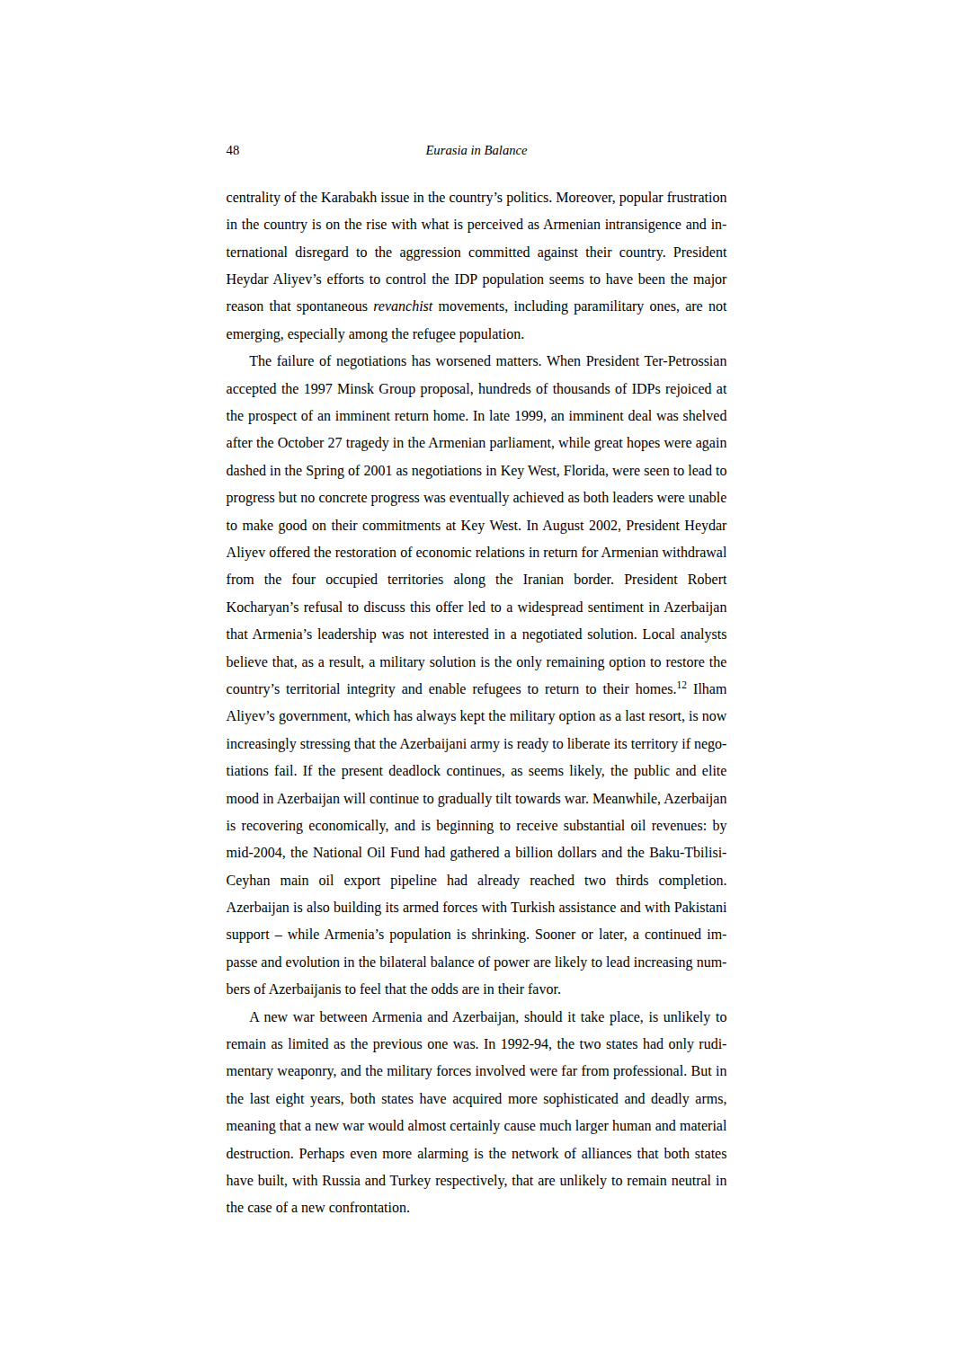48 Eurasia in Balance
centrality of the Karabakh issue in the country’s politics. Moreover, popular frustration in the country is on the rise with what is perceived as Armenian intransigence and international disregard to the aggression committed against their country. President Heydar Aliyev’s efforts to control the IDP population seems to have been the major reason that spontaneous revanchist movements, including paramilitary ones, are not emerging, especially among the refugee population.
The failure of negotiations has worsened matters. When President Ter-Petrossian accepted the 1997 Minsk Group proposal, hundreds of thousands of IDPs rejoiced at the prospect of an imminent return home. In late 1999, an imminent deal was shelved after the October 27 tragedy in the Armenian parliament, while great hopes were again dashed in the Spring of 2001 as negotiations in Key West, Florida, were seen to lead to progress but no concrete progress was eventually achieved as both leaders were unable to make good on their commitments at Key West. In August 2002, President Heydar Aliyev offered the restoration of economic relations in return for Armenian withdrawal from the four occupied territories along the Iranian border. President Robert Kocharyan’s refusal to discuss this offer led to a widespread sentiment in Azerbaijan that Armenia’s leadership was not interested in a negotiated solution. Local analysts believe that, as a result, a military solution is the only remaining option to restore the country’s territorial integrity and enable refugees to return to their homes.12 Ilham Aliyev’s government, which has always kept the military option as a last resort, is now increasingly stressing that the Azerbaijani army is ready to liberate its territory if negotiations fail. If the present deadlock continues, as seems likely, the public and elite mood in Azerbaijan will continue to gradually tilt towards war. Meanwhile, Azerbaijan is recovering economically, and is beginning to receive substantial oil revenues: by mid-2004, the National Oil Fund had gathered a billion dollars and the Baku-Tbilisi-Ceyhan main oil export pipeline had already reached two thirds completion. Azerbaijan is also building its armed forces with Turkish assistance and with Pakistani support – while Armenia’s population is shrinking. Sooner or later, a continued impasse and evolution in the bilateral balance of power are likely to lead increasing numbers of Azerbaijanis to feel that the odds are in their favor.
A new war between Armenia and Azerbaijan, should it take place, is unlikely to remain as limited as the previous one was. In 1992-94, the two states had only rudimentary weaponry, and the military forces involved were far from professional. But in the last eight years, both states have acquired more sophisticated and deadly arms, meaning that a new war would almost certainly cause much larger human and material destruction. Perhaps even more alarming is the network of alliances that both states have built, with Russia and Turkey respectively, that are unlikely to remain neutral in the case of a new confrontation.